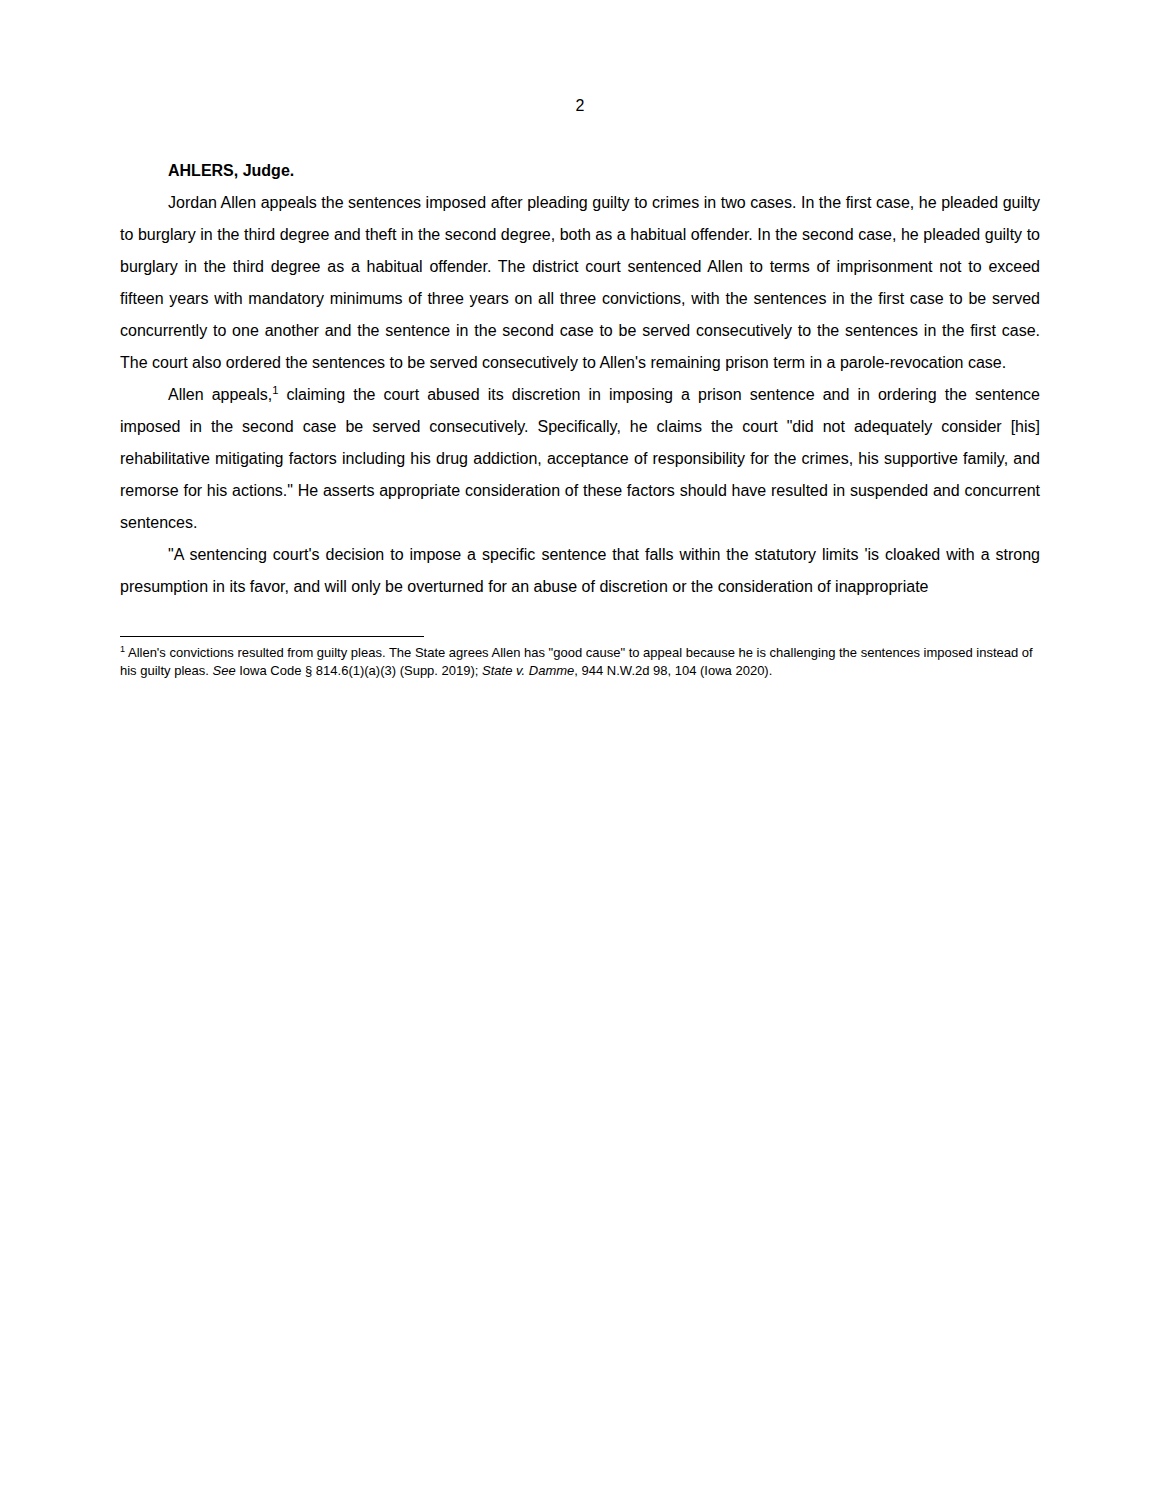2
AHLERS, Judge.
Jordan Allen appeals the sentences imposed after pleading guilty to crimes in two cases. In the first case, he pleaded guilty to burglary in the third degree and theft in the second degree, both as a habitual offender. In the second case, he pleaded guilty to burglary in the third degree as a habitual offender. The district court sentenced Allen to terms of imprisonment not to exceed fifteen years with mandatory minimums of three years on all three convictions, with the sentences in the first case to be served concurrently to one another and the sentence in the second case to be served consecutively to the sentences in the first case. The court also ordered the sentences to be served consecutively to Allen's remaining prison term in a parole-revocation case.
Allen appeals,1 claiming the court abused its discretion in imposing a prison sentence and in ordering the sentence imposed in the second case be served consecutively. Specifically, he claims the court "did not adequately consider [his] rehabilitative mitigating factors including his drug addiction, acceptance of responsibility for the crimes, his supportive family, and remorse for his actions." He asserts appropriate consideration of these factors should have resulted in suspended and concurrent sentences.
"A sentencing court's decision to impose a specific sentence that falls within the statutory limits 'is cloaked with a strong presumption in its favor, and will only be overturned for an abuse of discretion or the consideration of inappropriate
1 Allen's convictions resulted from guilty pleas. The State agrees Allen has "good cause" to appeal because he is challenging the sentences imposed instead of his guilty pleas. See Iowa Code § 814.6(1)(a)(3) (Supp. 2019); State v. Damme, 944 N.W.2d 98, 104 (Iowa 2020).